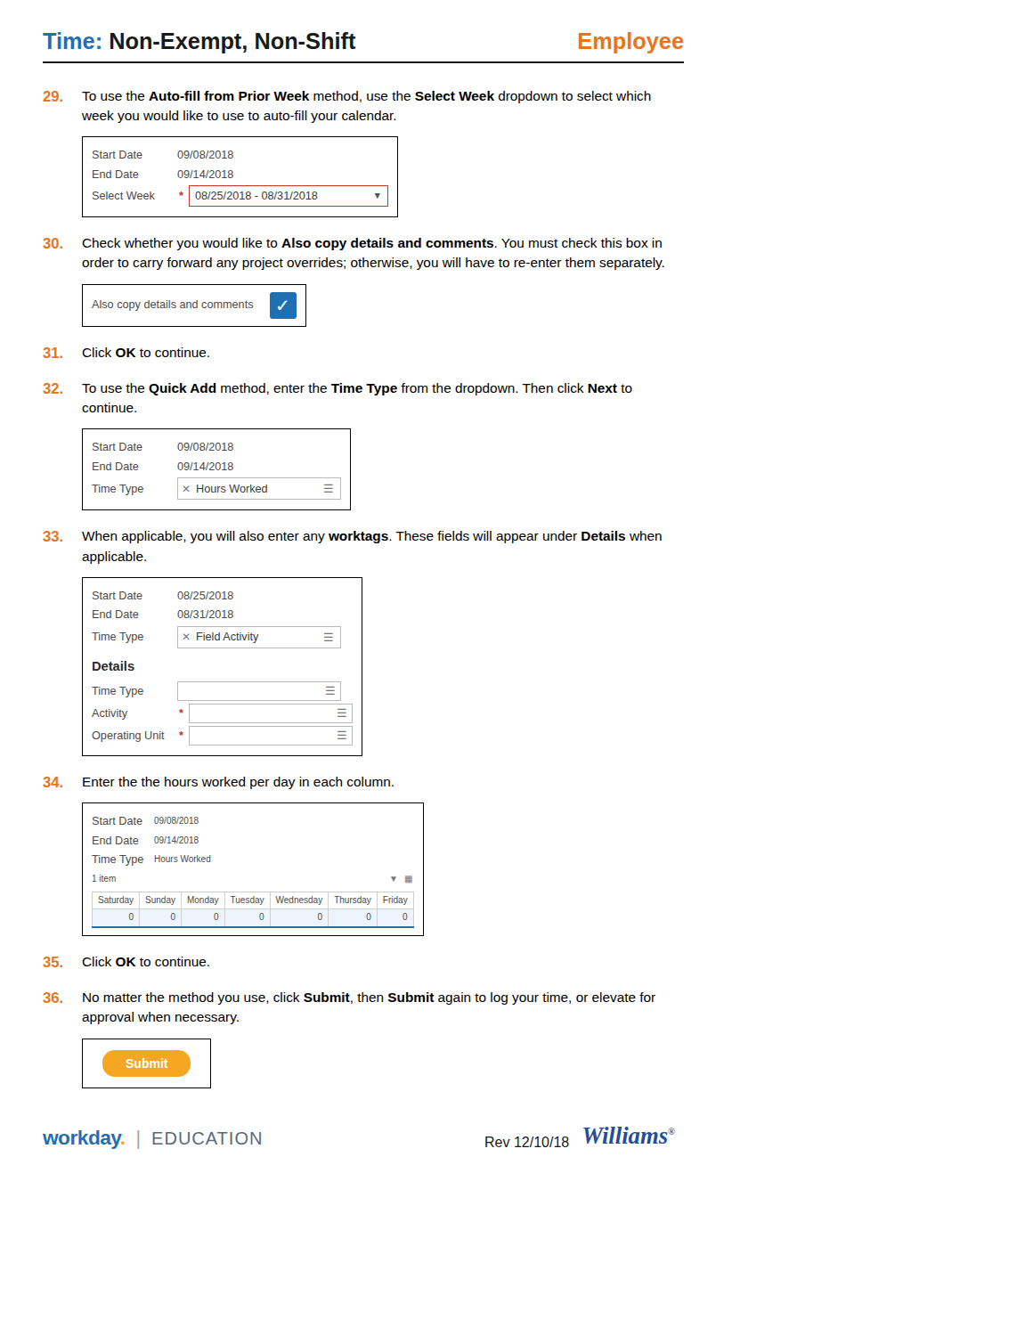Time: Non-Exempt, Non-Shift
Employee
To use the Auto-fill from Prior Week method, use the Select Week dropdown to select which week you would like to use to auto-fill your calendar.
Start Date 09/08/2018
End Date 09/14/2018
Select Week* 08/25/2018 - 08/31/2018 ▼
Check whether you would like to Also copy details and comments. You must check this box in order to carry forward any project overrides; otherwise, you will have to re-enter them separately.
Also copy details and comments ✓
Click OK to continue.
To use the Quick Add method, enter the Time Type from the dropdown. Then click Next to continue.
Start Date 09/08/2018
End Date 09/14/2018
Time Type ✕Hours Worked☰
When applicable, you will also enter any worktags. These fields will appear under Details when applicable.
Start Date 08/25/2018
End Date 08/31/2018
Time Type ✕Field Activity☰
Details
Time Type ☰
Activity* ☰
Operating Unit* ☰
Enter the the hours worked per day in each column.
Start Date 09/08/2018
End Date 09/14/2018
Time Type Hours Worked
1 item ▼ ▦
| Saturday | Sunday | Monday | Tuesday | Wednesday | Thursday | Friday |
| --- | --- | --- | --- | --- | --- | --- |
| 0 | 0 | 0 | 0 | 0 | 0 | 0 |
Click OK to continue.
No matter the method you use, click Submit, then Submit again to log your time, or elevate for approval when necessary.
Submit
workday. | EDUCATION
Rev 12/10/18 Williams®